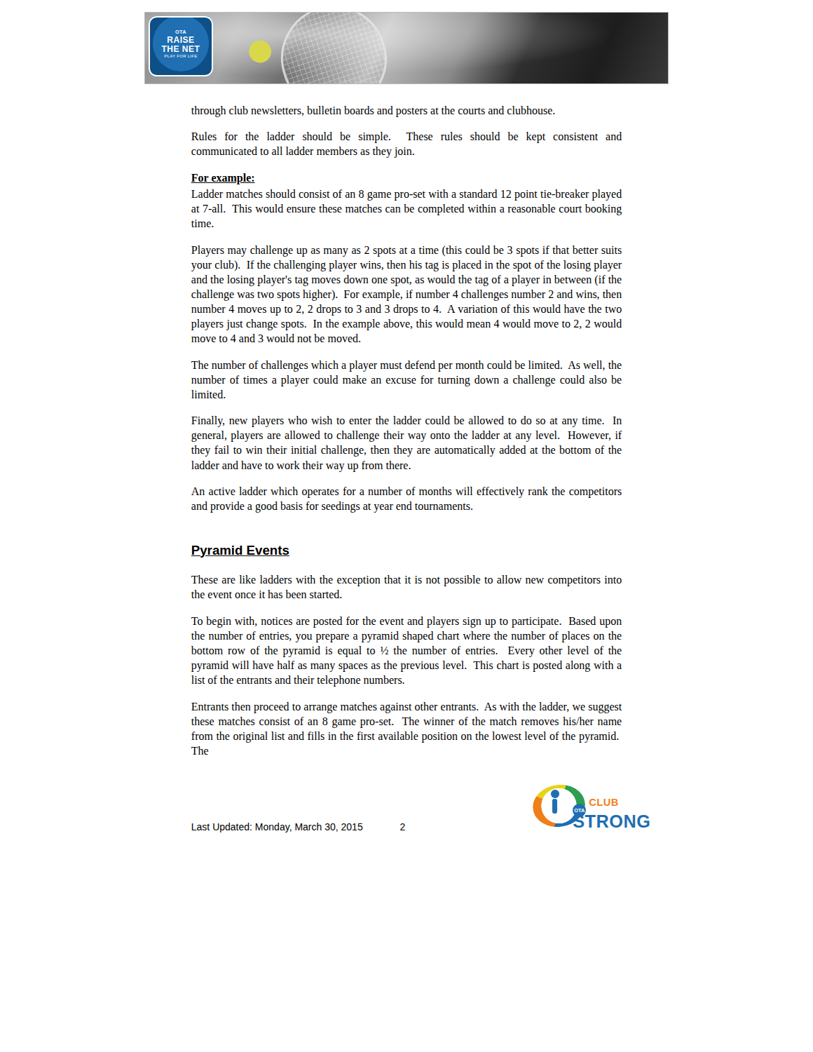OTA RAISE THE NET PLAY FOR LIFE
through club newsletters, bulletin boards and posters at the courts and clubhouse.
Rules for the ladder should be simple. These rules should be kept consistent and communicated to all ladder members as they join.
For example:
Ladder matches should consist of an 8 game pro-set with a standard 12 point tie-breaker played at 7-all. This would ensure these matches can be completed within a reasonable court booking time.
Players may challenge up as many as 2 spots at a time (this could be 3 spots if that better suits your club). If the challenging player wins, then his tag is placed in the spot of the losing player and the losing player's tag moves down one spot, as would the tag of a player in between (if the challenge was two spots higher). For example, if number 4 challenges number 2 and wins, then number 4 moves up to 2, 2 drops to 3 and 3 drops to 4. A variation of this would have the two players just change spots. In the example above, this would mean 4 would move to 2, 2 would move to 4 and 3 would not be moved.
The number of challenges which a player must defend per month could be limited. As well, the number of times a player could make an excuse for turning down a challenge could also be limited.
Finally, new players who wish to enter the ladder could be allowed to do so at any time. In general, players are allowed to challenge their way onto the ladder at any level. However, if they fail to win their initial challenge, then they are automatically added at the bottom of the ladder and have to work their way up from there.
An active ladder which operates for a number of months will effectively rank the competitors and provide a good basis for seedings at year end tournaments.
Pyramid Events
These are like ladders with the exception that it is not possible to allow new competitors into the event once it has been started.
To begin with, notices are posted for the event and players sign up to participate. Based upon the number of entries, you prepare a pyramid shaped chart where the number of places on the bottom row of the pyramid is equal to ½ the number of entries. Every other level of the pyramid will have half as many spaces as the previous level. This chart is posted along with a list of the entrants and their telephone numbers.
Entrants then proceed to arrange matches against other entrants. As with the ladder, we suggest these matches consist of an 8 game pro-set. The winner of the match removes his/her name from the original list and fills in the first available position on the lowest level of the pyramid. The
Last Updated: Monday, March 30, 20152
OTA
CLUB
STRONG